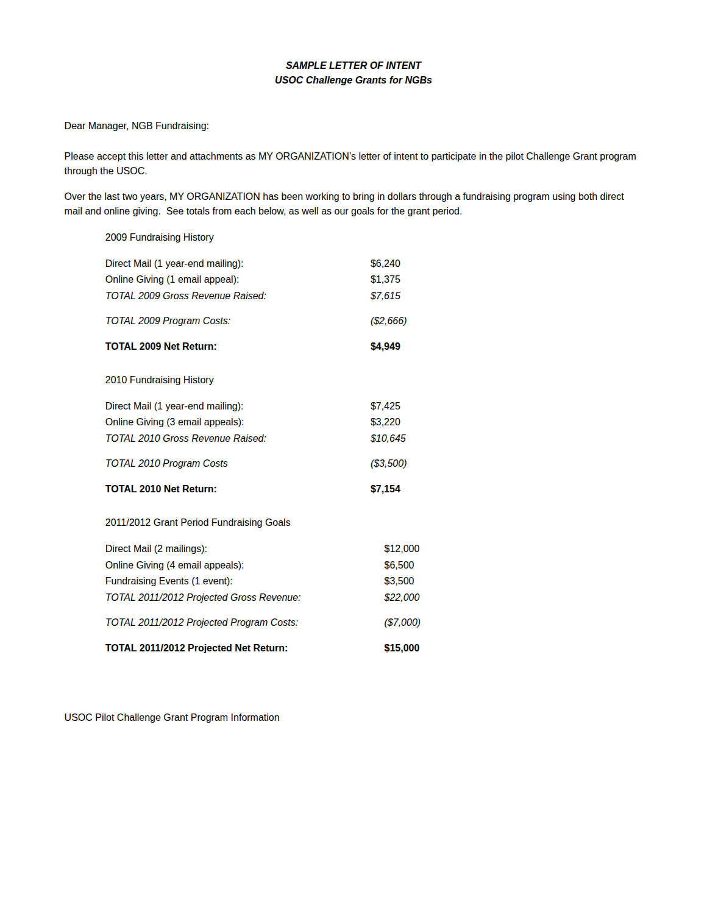SAMPLE LETTER OF INTENT
USOC Challenge Grants for NGBs
Dear Manager, NGB Fundraising:
Please accept this letter and attachments as MY ORGANIZATION’s letter of intent to participate in the pilot Challenge Grant program through the USOC.
Over the last two years, MY ORGANIZATION has been working to bring in dollars through a fundraising program using both direct mail and online giving. See totals from each below, as well as our goals for the grant period.
2009 Fundraising History
| Direct Mail (1 year-end mailing): | $6,240 |
| Online Giving (1 email appeal): | $1,375 |
| TOTAL 2009 Gross Revenue Raised: | $7,615 |
| TOTAL 2009 Program Costs: | ($2,666) |
| TOTAL 2009 Net Return: | $4,949 |
2010 Fundraising History
| Direct Mail (1 year-end mailing): | $7,425 |
| Online Giving (3 email appeals): | $3,220 |
| TOTAL 2010 Gross Revenue Raised: | $10,645 |
| TOTAL 2010 Program Costs | ($3,500) |
| TOTAL 2010 Net Return: | $7,154 |
2011/2012 Grant Period Fundraising Goals
| Direct Mail (2 mailings): | $12,000 |
| Online Giving (4 email appeals): | $6,500 |
| Fundraising Events (1 event): | $3,500 |
| TOTAL 2011/2012 Projected Gross Revenue: | $22,000 |
| TOTAL 2011/2012 Projected Program Costs: | ($7,000) |
| TOTAL 2011/2012 Projected Net Return: | $15,000 |
USOC Pilot Challenge Grant Program Information